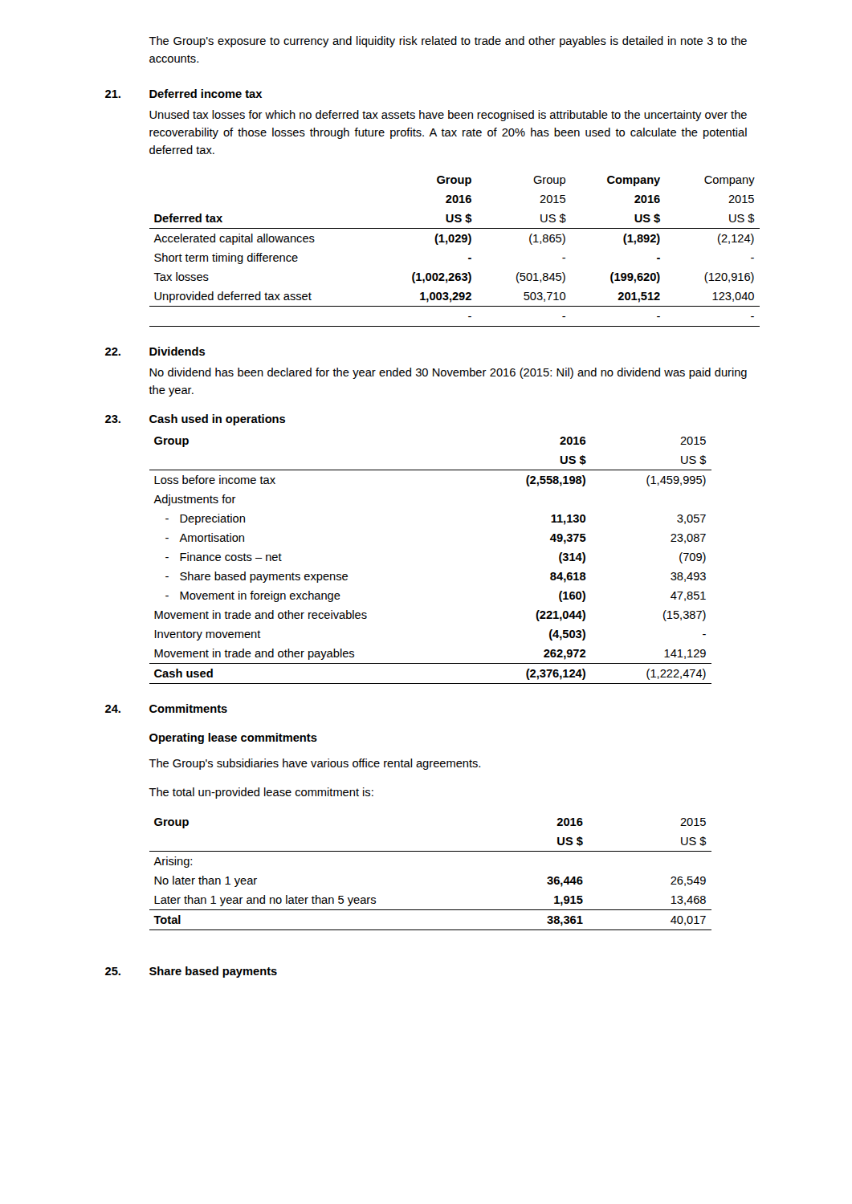The Group's exposure to currency and liquidity risk related to trade and other payables is detailed in note 3 to the accounts.
21.
Deferred income tax
Unused tax losses for which no deferred tax assets have been recognised is attributable to the uncertainty over the recoverability of those losses through future profits. A tax rate of 20% has been used to calculate the potential deferred tax.
| | Group | Group | Company | Company |
| --- | --- | --- | --- | --- |
| | 2016 | 2015 | 2016 | 2015 |
| Deferred tax | US $ | US $ | US $ | US $ |
| Accelerated capital allowances | (1,029) | (1,865) | (1,892) | (2,124) |
| Short term timing difference | - | - | - | - |
| Tax losses | (1,002,263) | (501,845) | (199,620) | (120,916) |
| Unprovided deferred tax asset | 1,003,292 | 503,710 | 201,512 | 123,040 |
| | - | - | - | - |
22.
Dividends
No dividend has been declared for the year ended 30 November 2016 (2015: Nil) and no dividend was paid during the year.
23.
Cash used in operations
| Group | 2016 | 2015 |
| --- | --- | --- |
| | US $ | US $ |
| Loss before income tax | (2,558,198) | (1,459,995) |
| Adjustments for | | |
| - Depreciation | 11,130 | 3,057 |
| - Amortisation | 49,375 | 23,087 |
| - Finance costs – net | (314) | (709) |
| - Share based payments expense | 84,618 | 38,493 |
| - Movement in foreign exchange | (160) | 47,851 |
| Movement in trade and other receivables | (221,044) | (15,387) |
| Inventory movement | (4,503) | - |
| Movement in trade and other payables | 262,972 | 141,129 |
| Cash used | (2,376,124) | (1,222,474) |
24.
Commitments
Operating lease commitments
The Group's subsidiaries have various office rental agreements.
The total un-provided lease commitment is:
| Group | 2016 | 2015 |
| --- | --- | --- |
| | US $ | US $ |
| Arising: | | |
| No later than 1 year | 36,446 | 26,549 |
| Later than 1 year and no later than 5 years | 1,915 | 13,468 |
| Total | 38,361 | 40,017 |
25.
Share based payments